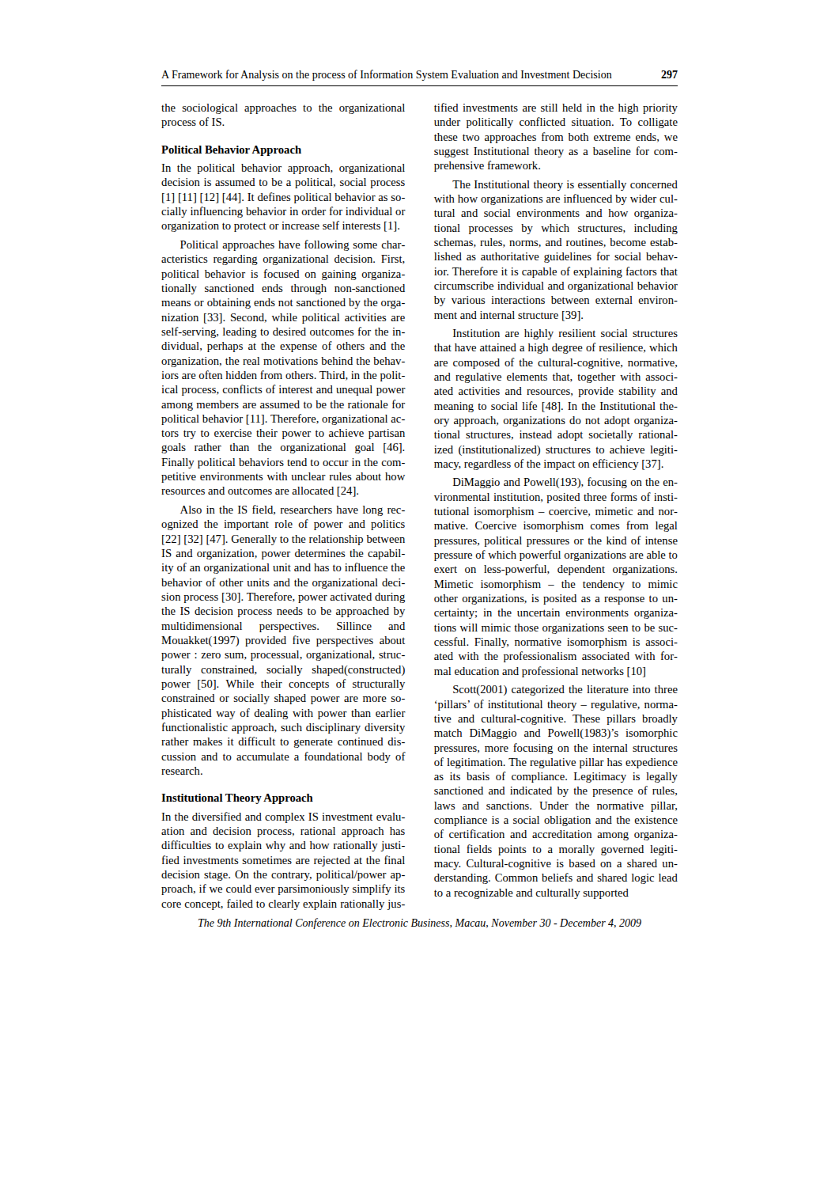A Framework for Analysis on the process of Information System Evaluation and Investment Decision 297
the sociological approaches to the organizational process of IS.
Political Behavior Approach
In the political behavior approach, organizational decision is assumed to be a political, social process [1] [11] [12] [44]. It defines political behavior as socially influencing behavior in order for individual or organization to protect or increase self interests [1].
Political approaches have following some characteristics regarding organizational decision. First, political behavior is focused on gaining organizationally sanctioned ends through non-sanctioned means or obtaining ends not sanctioned by the organization [33]. Second, while political activities are self-serving, leading to desired outcomes for the individual, perhaps at the expense of others and the organization, the real motivations behind the behaviors are often hidden from others. Third, in the political process, conflicts of interest and unequal power among members are assumed to be the rationale for political behavior [11]. Therefore, organizational actors try to exercise their power to achieve partisan goals rather than the organizational goal [46]. Finally political behaviors tend to occur in the competitive environments with unclear rules about how resources and outcomes are allocated [24].
Also in the IS field, researchers have long recognized the important role of power and politics [22] [32] [47]. Generally to the relationship between IS and organization, power determines the capability of an organizational unit and has to influence the behavior of other units and the organizational decision process [30]. Therefore, power activated during the IS decision process needs to be approached by multidimensional perspectives. Sillince and Mouakket(1997) provided five perspectives about power : zero sum, processual, organizational, structurally constrained, socially shaped(constructed) power [50]. While their concepts of structurally constrained or socially shaped power are more sophisticated way of dealing with power than earlier functionalistic approach, such disciplinary diversity rather makes it difficult to generate continued discussion and to accumulate a foundational body of research.
Institutional Theory Approach
In the diversified and complex IS investment evaluation and decision process, rational approach has difficulties to explain why and how rationally justified investments sometimes are rejected at the final decision stage. On the contrary, political/power approach, if we could ever parsimoniously simplify its core concept, failed to clearly explain rationally justified investments are still held in the high priority under politically conflicted situation. To colligate these two approaches from both extreme ends, we suggest Institutional theory as a baseline for comprehensive framework.
The Institutional theory is essentially concerned with how organizations are influenced by wider cultural and social environments and how organizational processes by which structures, including schemas, rules, norms, and routines, become established as authoritative guidelines for social behavior. Therefore it is capable of explaining factors that circumscribe individual and organizational behavior by various interactions between external environment and internal structure [39].
Institution are highly resilient social structures that have attained a high degree of resilience, which are composed of the cultural-cognitive, normative, and regulative elements that, together with associated activities and resources, provide stability and meaning to social life [48]. In the Institutional theory approach, organizations do not adopt organizational structures, instead adopt societally rationalized (institutionalized) structures to achieve legitimacy, regardless of the impact on efficiency [37].
DiMaggio and Powell(193), focusing on the environmental institution, posited three forms of institutional isomorphism – coercive, mimetic and normative. Coercive isomorphism comes from legal pressures, political pressures or the kind of intense pressure of which powerful organizations are able to exert on less-powerful, dependent organizations. Mimetic isomorphism – the tendency to mimic other organizations, is posited as a response to uncertainty; in the uncertain environments organizations will mimic those organizations seen to be successful. Finally, normative isomorphism is associated with the professionalism associated with formal education and professional networks [10]
Scott(2001) categorized the literature into three ‘pillars’ of institutional theory – regulative, normative and cultural-cognitive. These pillars broadly match DiMaggio and Powell(1983)’s isomorphic pressures, more focusing on the internal structures of legitimation. The regulative pillar has expedience as its basis of compliance. Legitimacy is legally sanctioned and indicated by the presence of rules, laws and sanctions. Under the normative pillar, compliance is a social obligation and the existence of certification and accreditation among organizational fields points to a morally governed legitimacy. Cultural-cognitive is based on a shared understanding. Common beliefs and shared logic lead to a recognizable and culturally supported
The 9th International Conference on Electronic Business, Macau, November 30 - December 4, 2009